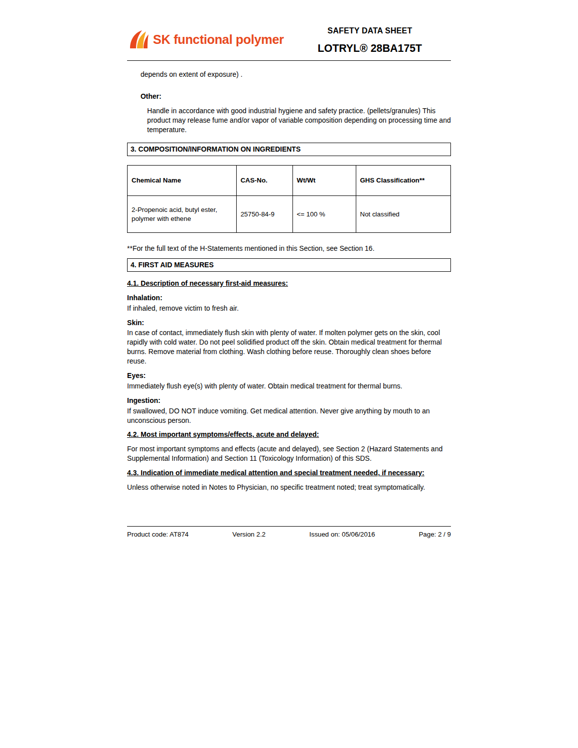SK functional polymer
SAFETY DATA SHEET
LOTRYL® 28BA175T
depends on extent of exposure) .
Other:
Handle in accordance with good industrial hygiene and safety practice. (pellets/granules) This product may release fume and/or vapor of variable composition depending on processing time and temperature.
3. COMPOSITION/INFORMATION ON INGREDIENTS
| Chemical Name | CAS-No. | Wt/Wt | GHS Classification** |
| --- | --- | --- | --- |
| 2-Propenoic acid, butyl ester, polymer with ethene | 25750-84-9 | <= 100 % | Not classified |
**For the full text of the H-Statements mentioned in this Section, see Section 16.
4. FIRST AID MEASURES
4.1. Description of necessary first-aid measures:
Inhalation:
If inhaled, remove victim to fresh air.
Skin:
In case of contact, immediately flush skin with plenty of water. If molten polymer gets on the skin, cool rapidly with cold water. Do not peel solidified product off the skin. Obtain medical treatment for thermal burns. Remove material from clothing. Wash clothing before reuse. Thoroughly clean shoes before reuse.
Eyes:
Immediately flush eye(s) with plenty of water. Obtain medical treatment for thermal burns.
Ingestion:
If swallowed, DO NOT induce vomiting. Get medical attention. Never give anything by mouth to an unconscious person.
4.2. Most important symptoms/effects, acute and delayed:
For most important symptoms and effects (acute and delayed), see Section 2 (Hazard Statements and Supplemental Information) and Section 11 (Toxicology Information) of this SDS.
4.3. Indication of immediate medical attention and special treatment needed, if necessary:
Unless otherwise noted in Notes to Physician, no specific treatment noted; treat symptomatically.
Product code: AT874 Version 2.2 Issued on: 05/06/2016 Page: 2 / 9